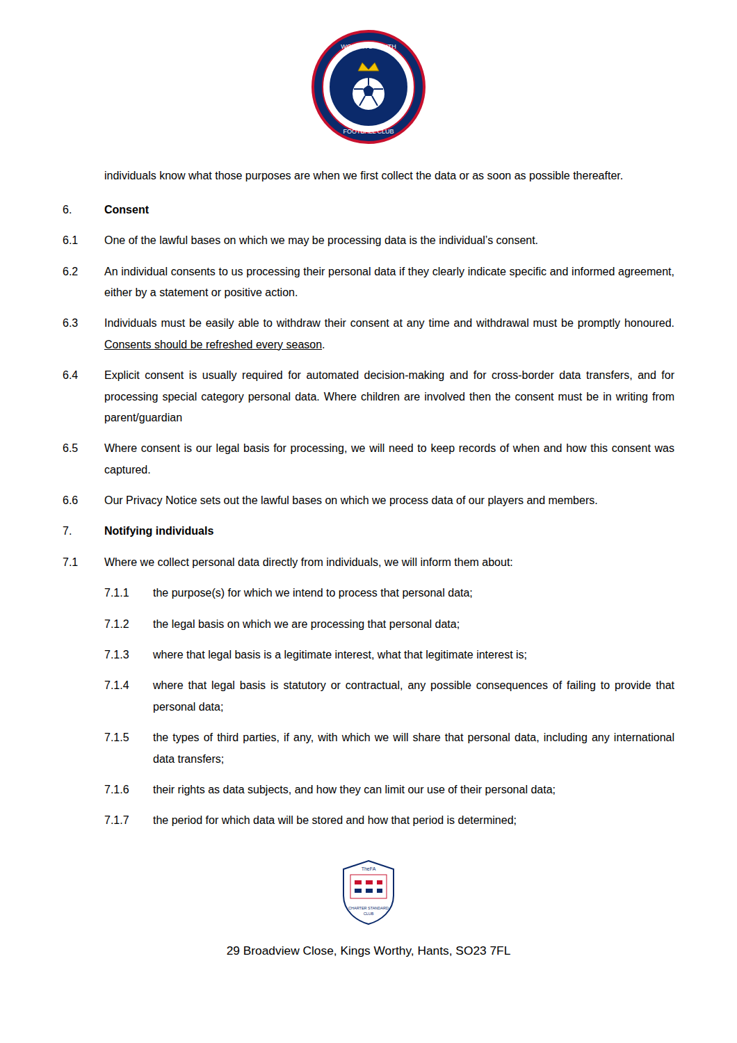WORTHYS YOUTH FOOTBALL CLUB
individuals know what those purposes are when we first collect the data or as soon as possible thereafter.
6.
Consent
6.1
One of the lawful bases on which we may be processing data is the individual’s consent.
6.2
An individual consents to us processing their personal data if they clearly indicate specific and informed agreement, either by a statement or positive action.
6.3
Individuals must be easily able to withdraw their consent at any time and withdrawal must be promptly honoured. Consents should be refreshed every season.
6.4
Explicit consent is usually required for automated decision-making and for cross-border data transfers, and for processing special category personal data. Where children are involved then the consent must be in writing from parent/guardian
6.5
Where consent is our legal basis for processing, we will need to keep records of when and how this consent was captured.
6.6
Our Privacy Notice sets out the lawful bases on which we process data of our players and members.
7.
Notifying individuals
7.1
Where we collect personal data directly from individuals, we will inform them about:
7.1.1
the purpose(s) for which we intend to process that personal data;
7.1.2
the legal basis on which we are processing that personal data;
7.1.3
where that legal basis is a legitimate interest, what that legitimate interest is;
7.1.4
where that legal basis is statutory or contractual, any possible consequences of failing to provide that personal data;
7.1.5
the types of third parties, if any, with which we will share that personal data, including any international data transfers;
7.1.6
their rights as data subjects, and how they can limit our use of their personal data;
7.1.7
the period for which data will be stored and how that period is determined;
TheFA CHARTER STANDARD CLUB
29 Broadview Close, Kings Worthy, Hants, SO23 7FL